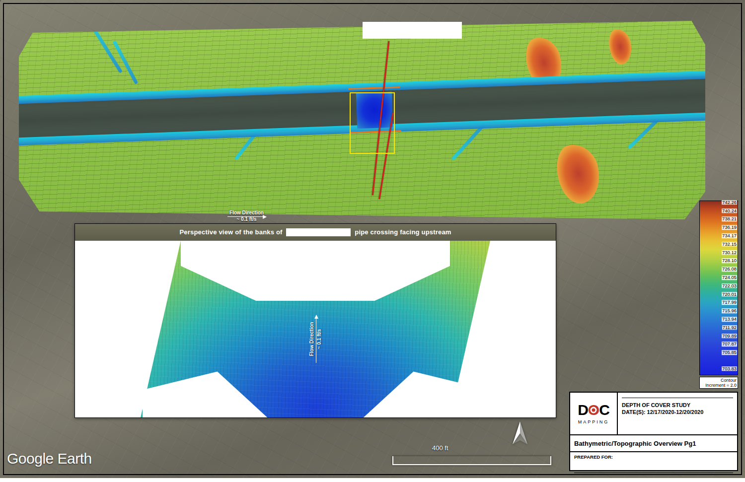Flow Direction ~ 0.1 ft/s
Perspective view of the banks of pipe crossing facing upstream
Flow Direction ~ 0.1 ft/s
742.26
740.24
738.21
736.19
734.17
732.15
730.12
728.10
726.08
724.05
722.03
720.01
717.99
715.96
713.94
711.92
709.89
707.87
705.85
703.83
Contour Increment = 2.0
DOC
MAPPING
DEPTH OF COVER STUDY
DATE(S): 12/17/2020-12/20/2020
Bathymetric/Topographic Overview Pg1
PREPARED FOR:
400 ft
Google Earth